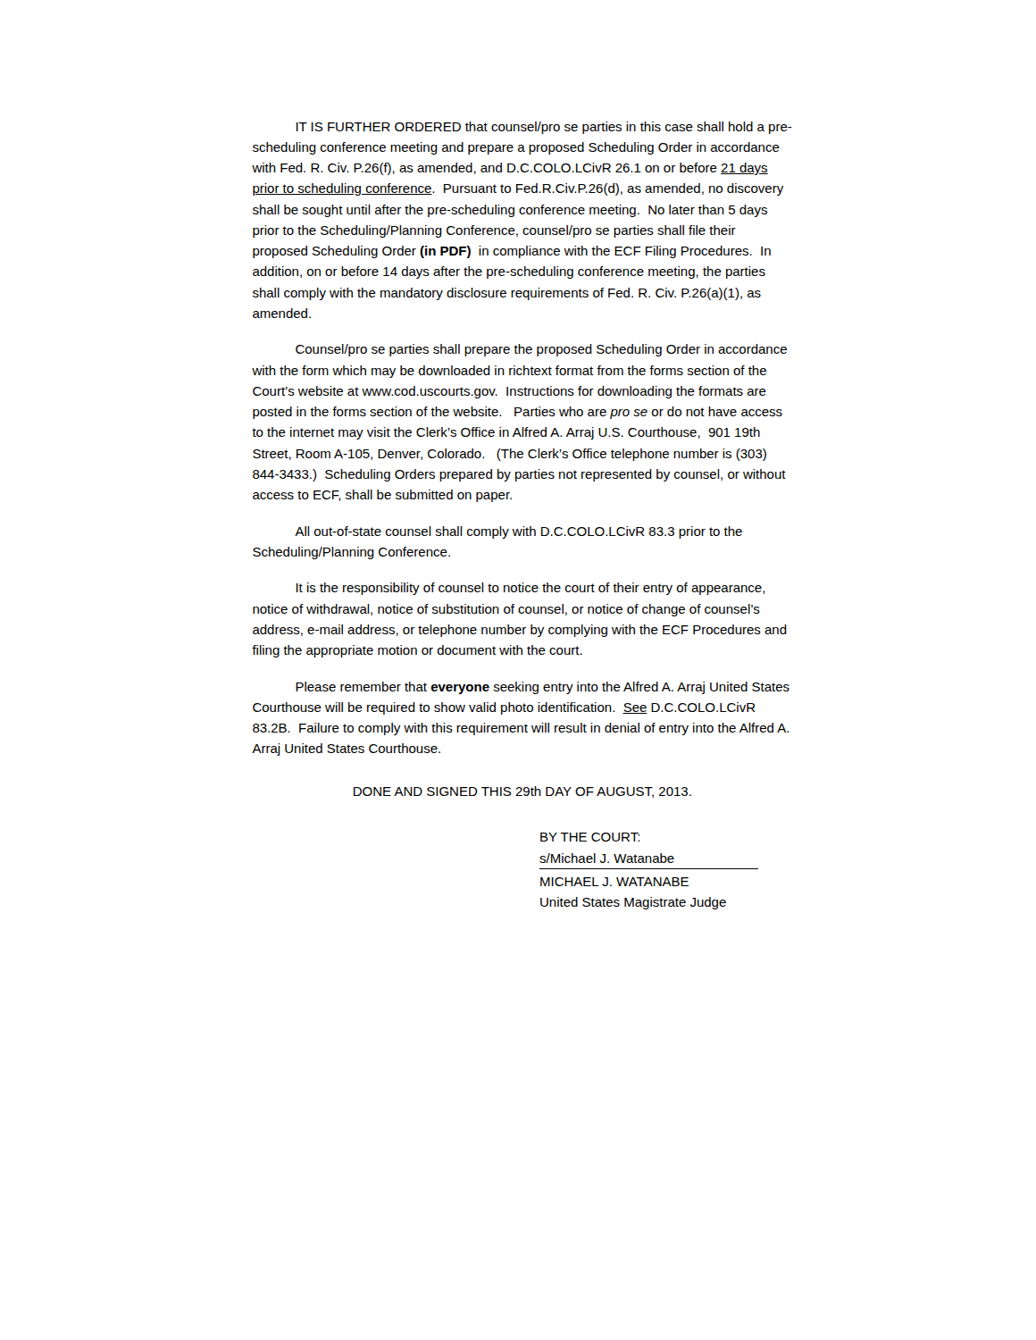IT IS FURTHER ORDERED that counsel/pro se parties in this case shall hold a pre-scheduling conference meeting and prepare a proposed Scheduling Order in accordance with Fed. R. Civ. P.26(f), as amended, and D.C.COLO.LCivR 26.1 on or before 21 days prior to scheduling conference. Pursuant to Fed.R.Civ.P.26(d), as amended, no discovery shall be sought until after the pre-scheduling conference meeting. No later than 5 days prior to the Scheduling/Planning Conference, counsel/pro se parties shall file their proposed Scheduling Order (in PDF) in compliance with the ECF Filing Procedures. In addition, on or before 14 days after the pre-scheduling conference meeting, the parties shall comply with the mandatory disclosure requirements of Fed. R. Civ. P.26(a)(1), as amended.
Counsel/pro se parties shall prepare the proposed Scheduling Order in accordance with the form which may be downloaded in richtext format from the forms section of the Court’s website at www.cod.uscourts.gov. Instructions for downloading the formats are posted in the forms section of the website. Parties who are pro se or do not have access to the internet may visit the Clerk’s Office in Alfred A. Arraj U.S. Courthouse, 901 19th Street, Room A-105, Denver, Colorado. (The Clerk’s Office telephone number is (303) 844-3433.) Scheduling Orders prepared by parties not represented by counsel, or without access to ECF, shall be submitted on paper.
All out-of-state counsel shall comply with D.C.COLO.LCivR 83.3 prior to the Scheduling/Planning Conference.
It is the responsibility of counsel to notice the court of their entry of appearance, notice of withdrawal, notice of substitution of counsel, or notice of change of counsel’s address, e-mail address, or telephone number by complying with the ECF Procedures and filing the appropriate motion or document with the court.
Please remember that everyone seeking entry into the Alfred A. Arraj United States Courthouse will be required to show valid photo identification. See D.C.COLO.LCivR 83.2B. Failure to comply with this requirement will result in denial of entry into the Alfred A. Arraj United States Courthouse.
DONE AND SIGNED THIS 29th DAY OF AUGUST, 2013.
BY THE COURT:
s/Michael J. Watanabe
MICHAEL J. WATANABE
United States Magistrate Judge